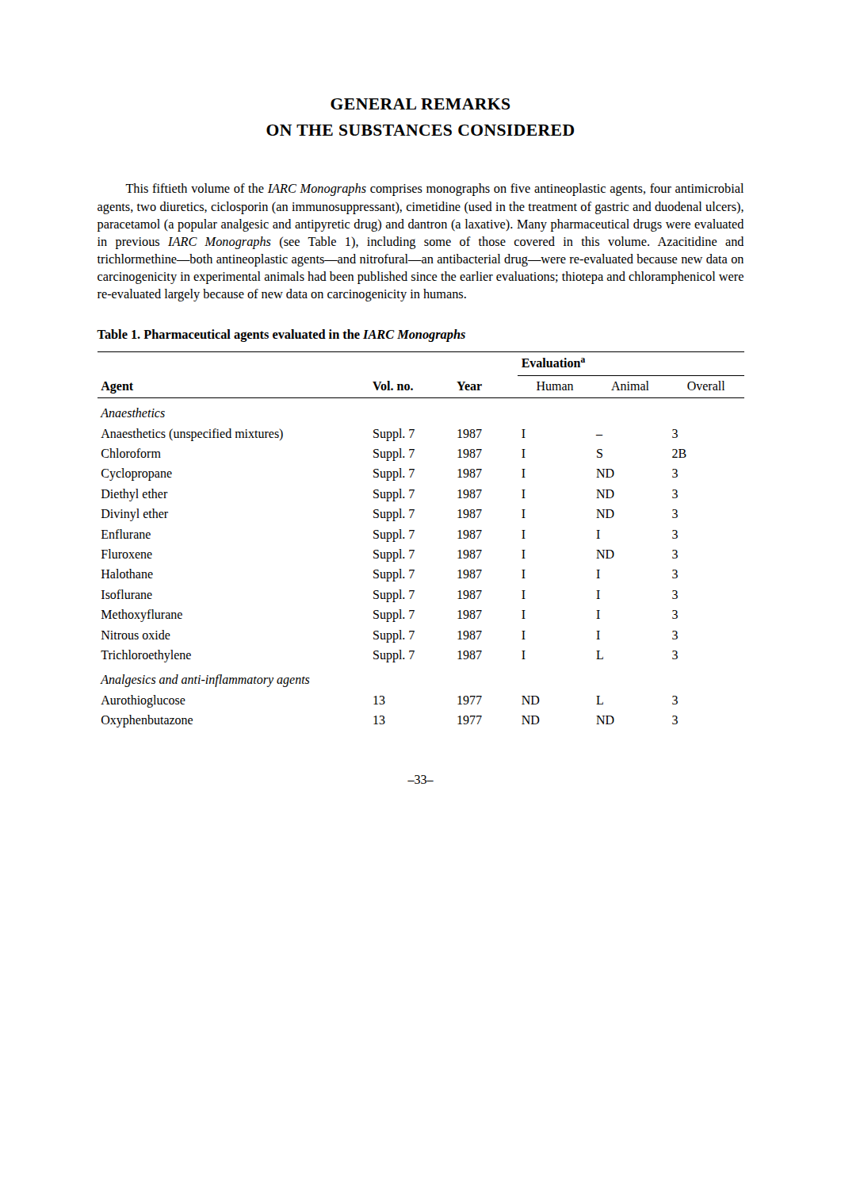GENERAL REMARKS
ON THE SUBSTANCES CONSIDERED
This fiftieth volume of the IARC Monographs comprises monographs on five antineoplastic agents, four antimicrobial agents, two diuretics, ciclosporin (an immunosuppressant), cimetidine (used in the treatment of gastric and duodenal ulcers), paracetamol (a popular analgesic and antipyretic drug) and dantron (a laxative). Many pharmaceutical drugs were evaluated in previous IARC Monographs (see Table 1), including some of those covered in this volume. Azacitidine and trichlormethine—both antineoplastic agents—and nitrofural—an antibacterial drug—were re-evaluated because new data on carcinogenicity in experimental animals had been published since the earlier evaluations; thiotepa and chloramphenicol were re-evaluated largely because of new data on carcinogenicity in humans.
Table 1. Pharmaceutical agents evaluated in the IARC Monographs
| Agent | Vol. no. | Year | Evaluation a |
| --- | --- | --- | --- |
| Human | Animal | Overall |
| Anaesthetics |
| Anaesthetics (unspecified mixtures) | Suppl. 7 | 1987 | I | – | 3 |
| Chloroform | Suppl. 7 | 1987 | I | S | 2B |
| Cyclopropane | Suppl. 7 | 1987 | I | ND | 3 |
| Diethyl ether | Suppl. 7 | 1987 | I | ND | 3 |
| Divinyl ether | Suppl. 7 | 1987 | I | ND | 3 |
| Enflurane | Suppl. 7 | 1987 | I | I | 3 |
| Fluroxene | Suppl. 7 | 1987 | I | ND | 3 |
| Halothane | Suppl. 7 | 1987 | I | I | 3 |
| Isoflurane | Suppl. 7 | 1987 | I | I | 3 |
| Methoxyflurane | Suppl. 7 | 1987 | I | I | 3 |
| Nitrous oxide | Suppl. 7 | 1987 | I | I | 3 |
| Trichloroethylene | Suppl. 7 | 1987 | I | L | 3 |
| Analgesics and anti-inflammatory agents |
| Aurothioglucose | 13 | 1977 | ND | L | 3 |
| Oxyphenbutazone | 13 | 1977 | ND | ND | 3 |
–33–